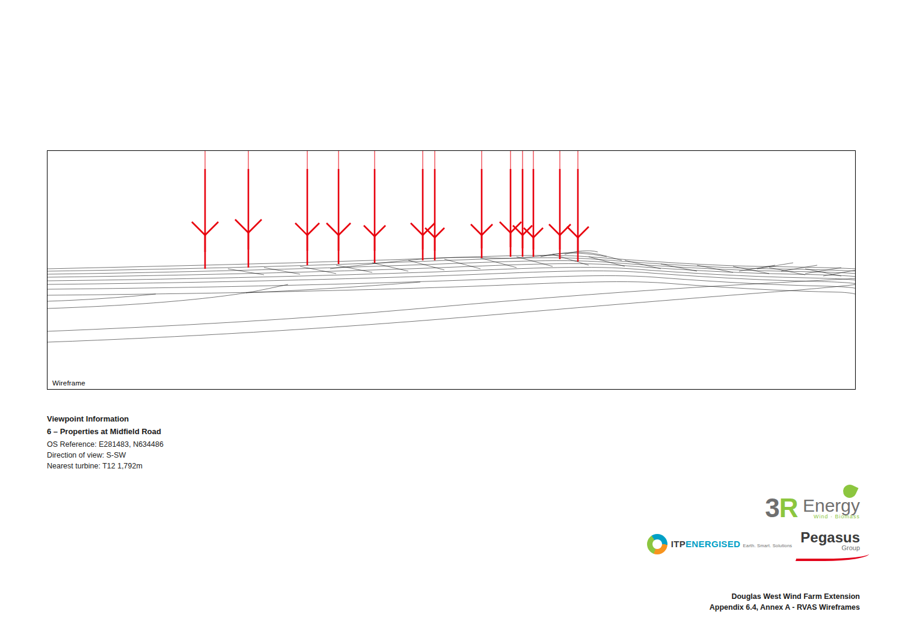13 12 9 8 5 11 4 7 10 3 1 6 2
Wireframe
Viewpoint Information
6 – Properties at Midfield Road
OS Reference: E281483, N634486
Direction of view: S-SW
Nearest turbine: T12 1,792m
3R Energy Wind · Biomass
ITPENERGISED Earth. Smart. Solutions
Pegasus
Group
Douglas West Wind Farm Extension
Appendix 6.4, Annex A - RVAS Wireframes